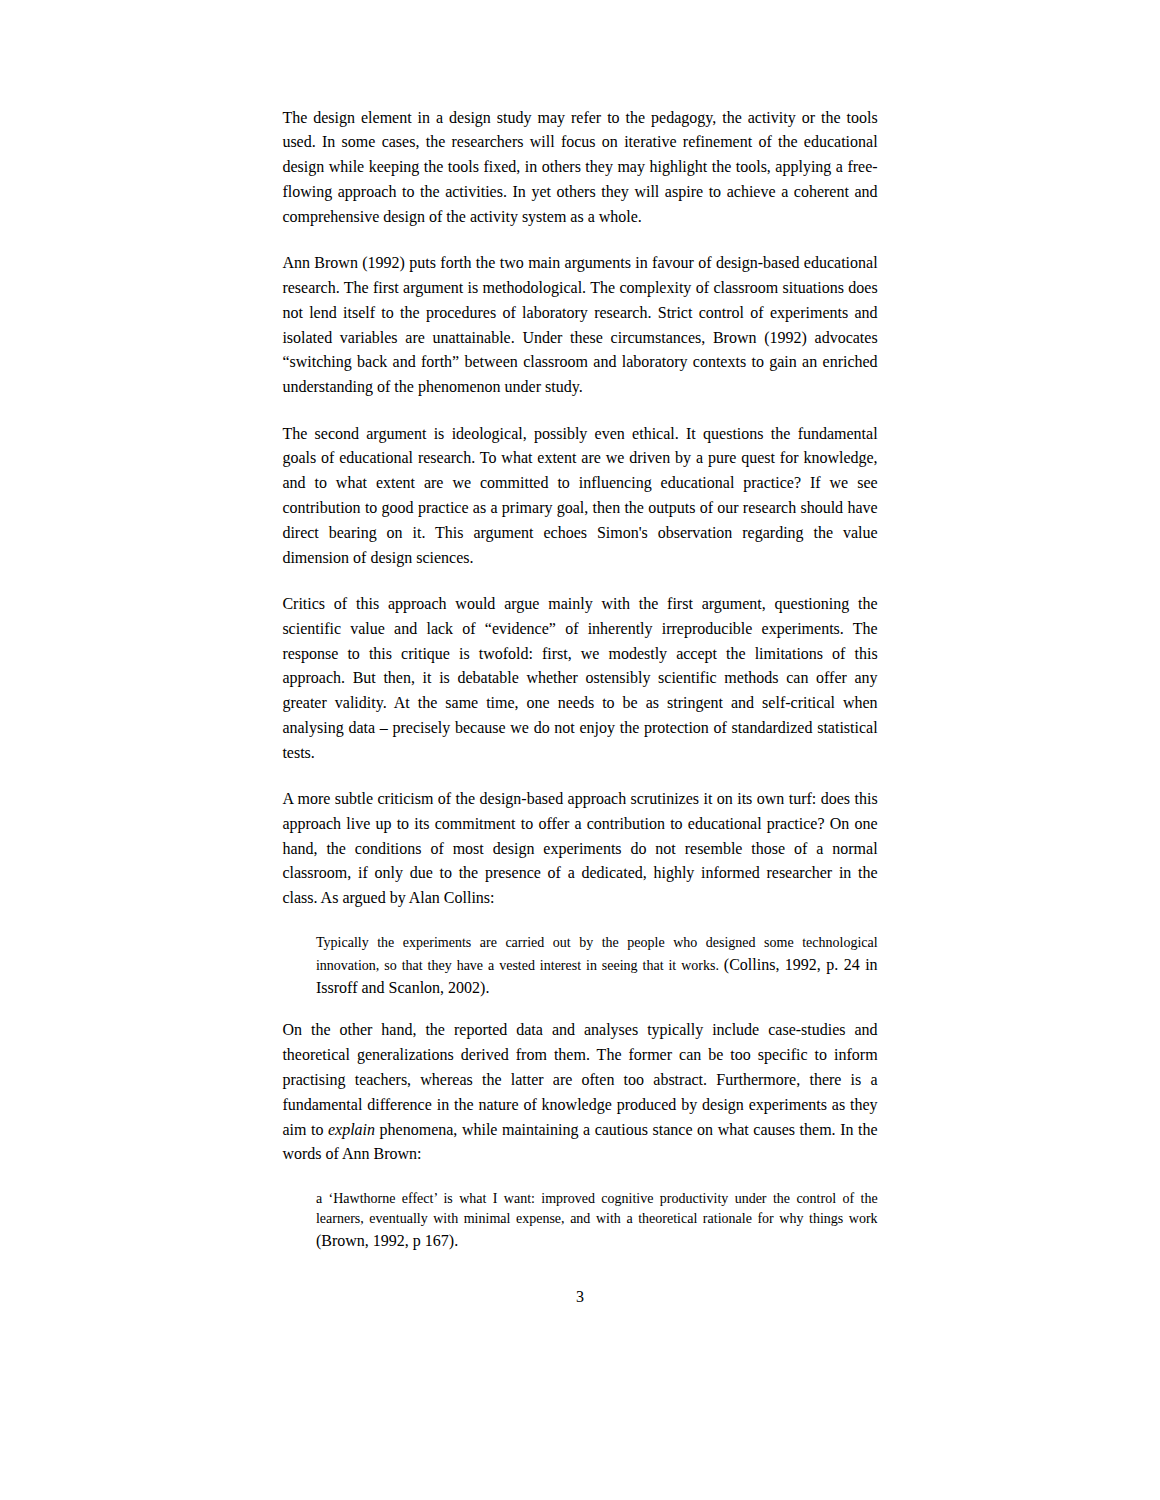The design element in a design study may refer to the pedagogy, the activity or the tools used. In some cases, the researchers will focus on iterative refinement of the educational design while keeping the tools fixed, in others they may highlight the tools, applying a free-flowing approach to the activities. In yet others they will aspire to achieve a coherent and comprehensive design of the activity system as a whole.
Ann Brown (1992) puts forth the two main arguments in favour of design-based educational research. The first argument is methodological. The complexity of classroom situations does not lend itself to the procedures of laboratory research. Strict control of experiments and isolated variables are unattainable. Under these circumstances, Brown (1992) advocates “switching back and forth” between classroom and laboratory contexts to gain an enriched understanding of the phenomenon under study.
The second argument is ideological, possibly even ethical. It questions the fundamental goals of educational research. To what extent are we driven by a pure quest for knowledge, and to what extent are we committed to influencing educational practice? If we see contribution to good practice as a primary goal, then the outputs of our research should have direct bearing on it. This argument echoes Simon's observation regarding the value dimension of design sciences.
Critics of this approach would argue mainly with the first argument, questioning the scientific value and lack of “evidence” of inherently irreproducible experiments. The response to this critique is twofold: first, we modestly accept the limitations of this approach. But then, it is debatable whether ostensibly scientific methods can offer any greater validity. At the same time, one needs to be as stringent and self-critical when analysing data – precisely because we do not enjoy the protection of standardized statistical tests.
A more subtle criticism of the design-based approach scrutinizes it on its own turf: does this approach live up to its commitment to offer a contribution to educational practice? On one hand, the conditions of most design experiments do not resemble those of a normal classroom, if only due to the presence of a dedicated, highly informed researcher in the class. As argued by Alan Collins:
Typically the experiments are carried out by the people who designed some technological innovation, so that they have a vested interest in seeing that it works. (Collins, 1992, p. 24 in Issroff and Scanlon, 2002).
On the other hand, the reported data and analyses typically include case-studies and theoretical generalizations derived from them. The former can be too specific to inform practising teachers, whereas the latter are often too abstract. Furthermore, there is a fundamental difference in the nature of knowledge produced by design experiments as they aim to explain phenomena, while maintaining a cautious stance on what causes them. In the words of Ann Brown:
a ‘Hawthorne effect’ is what I want: improved cognitive productivity under the control of the learners, eventually with minimal expense, and with a theoretical rationale for why things work (Brown, 1992, p 167).
3